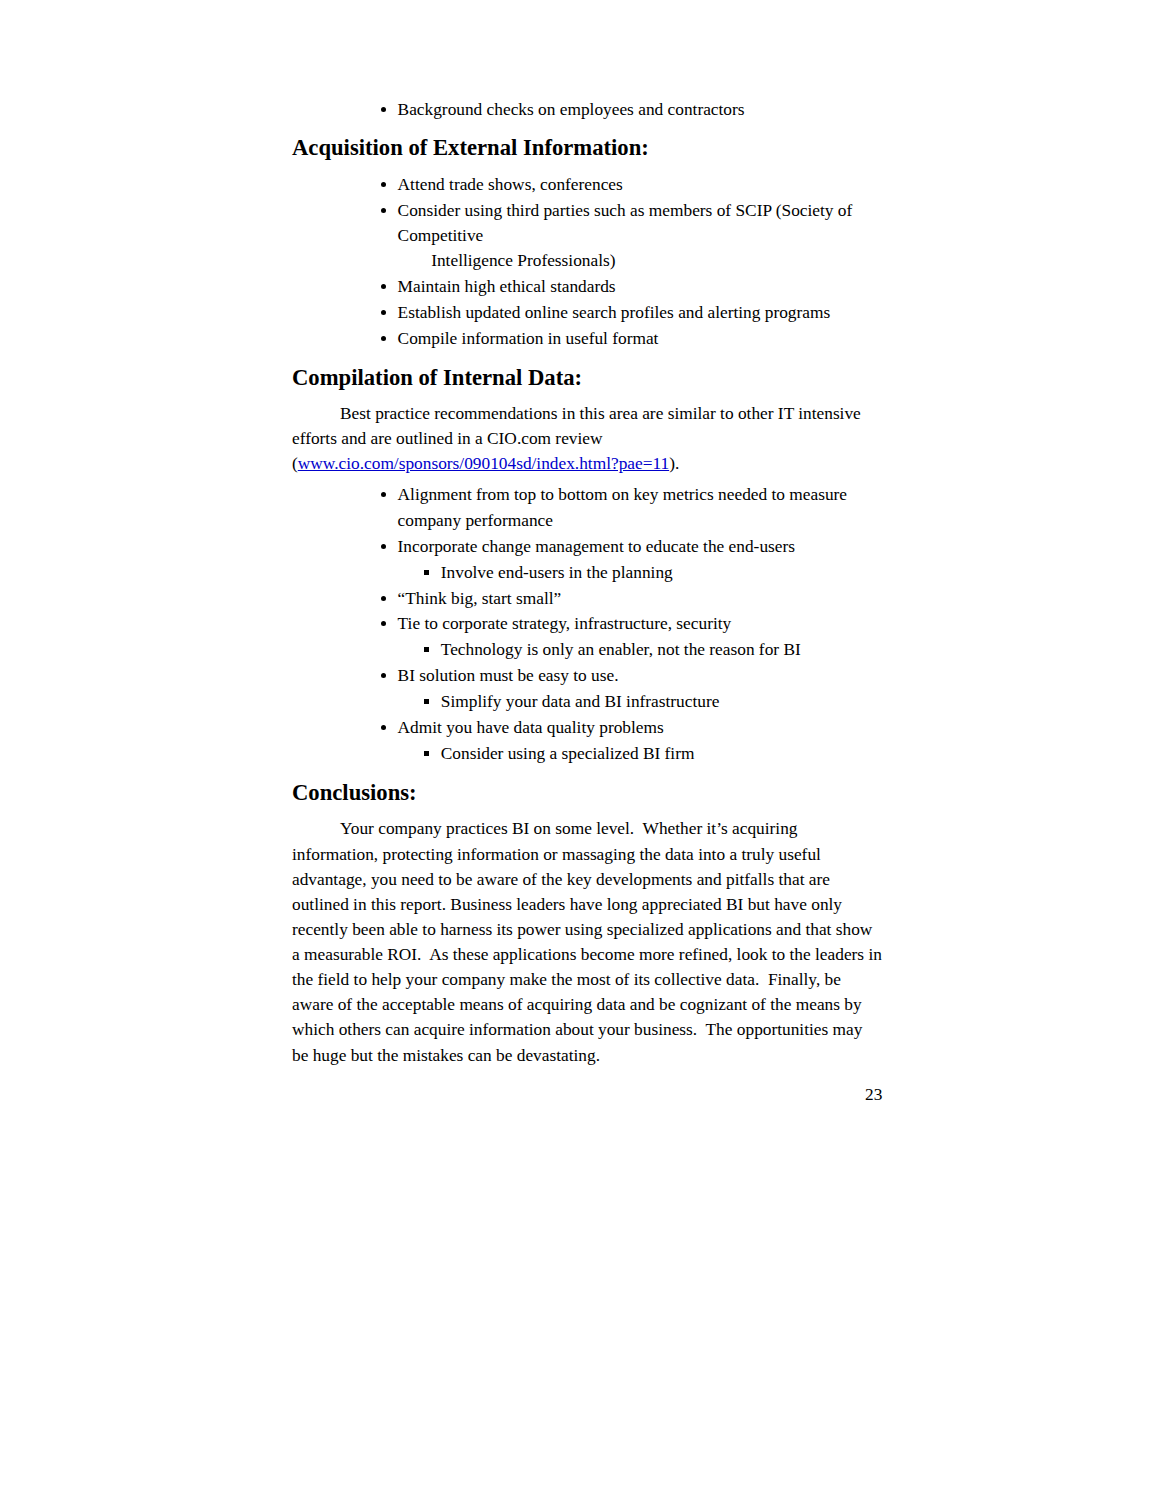Background checks on employees and contractors
Acquisition of External Information:
Attend trade shows, conferences
Consider using third parties such as members of SCIP (Society of Competitive Intelligence Professionals)
Maintain high ethical standards
Establish updated online search profiles and alerting programs
Compile information in useful format
Compilation of Internal Data:
Best practice recommendations in this area are similar to other IT intensive efforts and are outlined in a CIO.com review (www.cio.com/sponsors/090104sd/index.html?pae=11).
Alignment from top to bottom on key metrics needed to measure company performance
Incorporate change management to educate the end-users
Involve end-users in the planning
“Think big, start small”
Tie to corporate strategy, infrastructure, security
Technology is only an enabler, not the reason for BI
BI solution must be easy to use.
Simplify your data and BI infrastructure
Admit you have data quality problems
Consider using a specialized BI firm
Conclusions:
Your company practices BI on some level. Whether it’s acquiring information, protecting information or massaging the data into a truly useful advantage, you need to be aware of the key developments and pitfalls that are outlined in this report. Business leaders have long appreciated BI but have only recently been able to harness its power using specialized applications and that show a measurable ROI. As these applications become more refined, look to the leaders in the field to help your company make the most of its collective data. Finally, be aware of the acceptable means of acquiring data and be cognizant of the means by which others can acquire information about your business. The opportunities may be huge but the mistakes can be devastating.
23